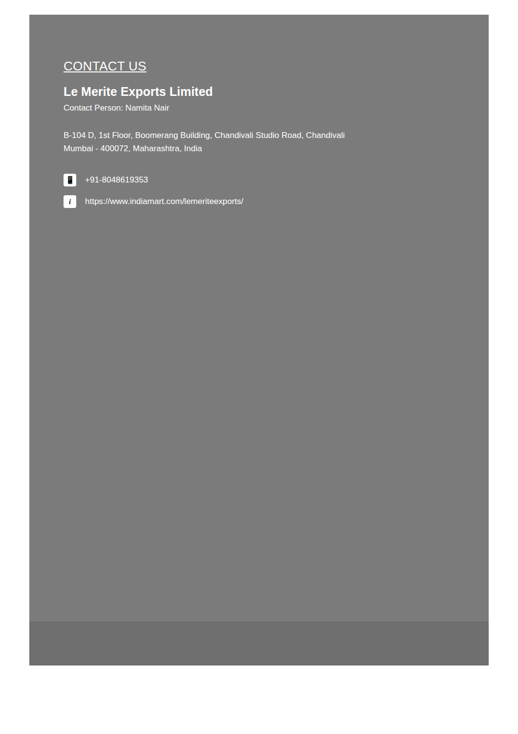CONTACT US
Le Merite Exports Limited
Contact Person: Namita Nair
B-104 D, 1st Floor, Boomerang Building, Chandivali Studio Road, Chandivali
Mumbai - 400072, Maharashtra, India
📱 +91-8048619353
i https://www.indiamart.com/lemeriteexports/